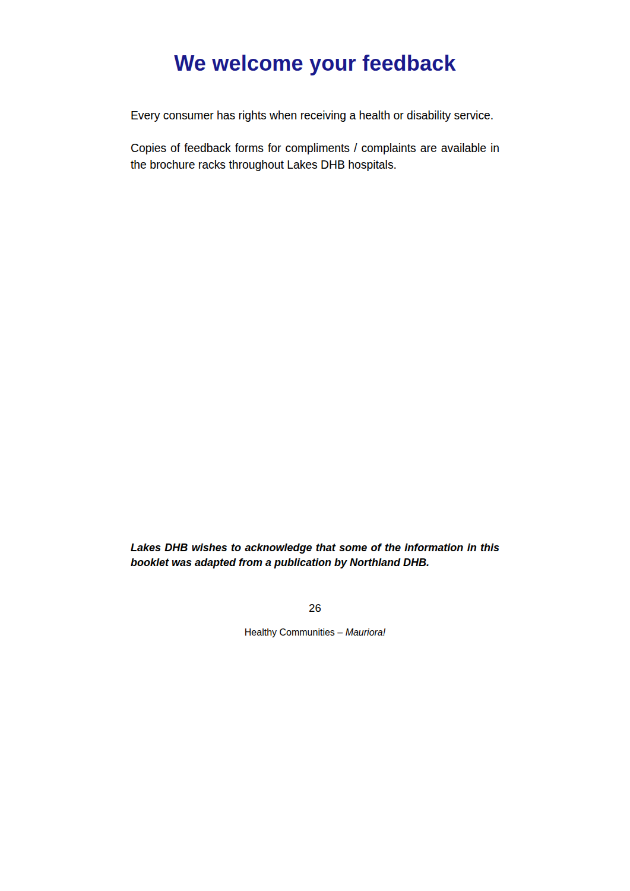We welcome your feedback
Every consumer has rights when receiving a health or disability service.
Copies of feedback forms for compliments / complaints are available in the brochure racks throughout Lakes DHB hospitals.
Lakes DHB wishes to acknowledge that some of the information in this booklet was adapted from a publication by Northland DHB.
26
Healthy Communities – Mauriora!